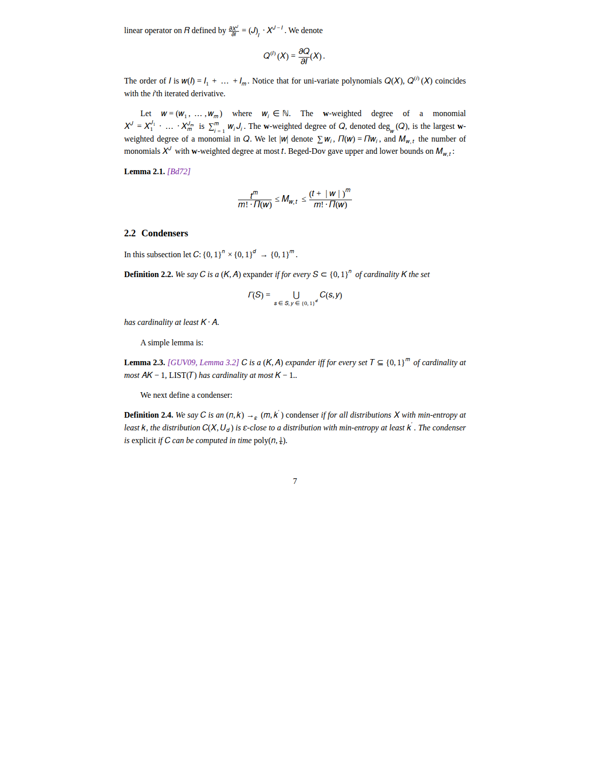linear operator on R defined by ∂XJ∂I=(J)I·XJ−I. We denote
Q(I) (X) = ∂Q∂I (X) .
The order of I is w(I)=I1+…+Im. Notice that for uni-variate polynomials Q(X), Q(i)(X) coincides with the i'th iterated derivative.
Let w=(w1,…,wm) where wi∈ℕ. The w-weighted degree of a monomial XJ=X1J1·…·XmJm is ∑i=1mwiJi. The w-weighted degree of Q, denoted degw(Q), is the largest w-weighted degree of a monomial in Q. We let |w| denote ∑wi, Π(w)=Πwi, and Mw,t the number of monomials XJ with w-weighted degree at most t. Beged-Dov gave upper and lower bounds on Mw,t:
Lemma 2.1. [Bd72]
tm m!·Π(w) ≤ Mw,t ≤ (t+|w|)m m!·Π(w)
2.2 Condensers
In this subsection let C:{0,1}n×{0,1}d→{0,1}m.
Definition 2.2. We say C is a (K,A) expander if for every S⊂{0,1}n of cardinality K the set
Γ(S)= ⋃ s∈S,y∈{0,1}d C(s,y)
has cardinality at least K·A.
A simple lemma is:
Lemma 2.3. [GUV09, Lemma 3.2] C is a (K,A) expander iff for every set T⊆{0,1}m of cardinality at most AK−1, LIST(T) has cardinality at most K−1..
We next define a condenser:
Definition 2.4. We say C is an (n,k)→ε(m,k′) condenser if for all distributions X with min-entropy at least k, the distribution C(X,Ud) is ε-close to a distribution with min-entropy at least k′. The condenser is explicit if C can be computed in time poly(n,1ε).
7